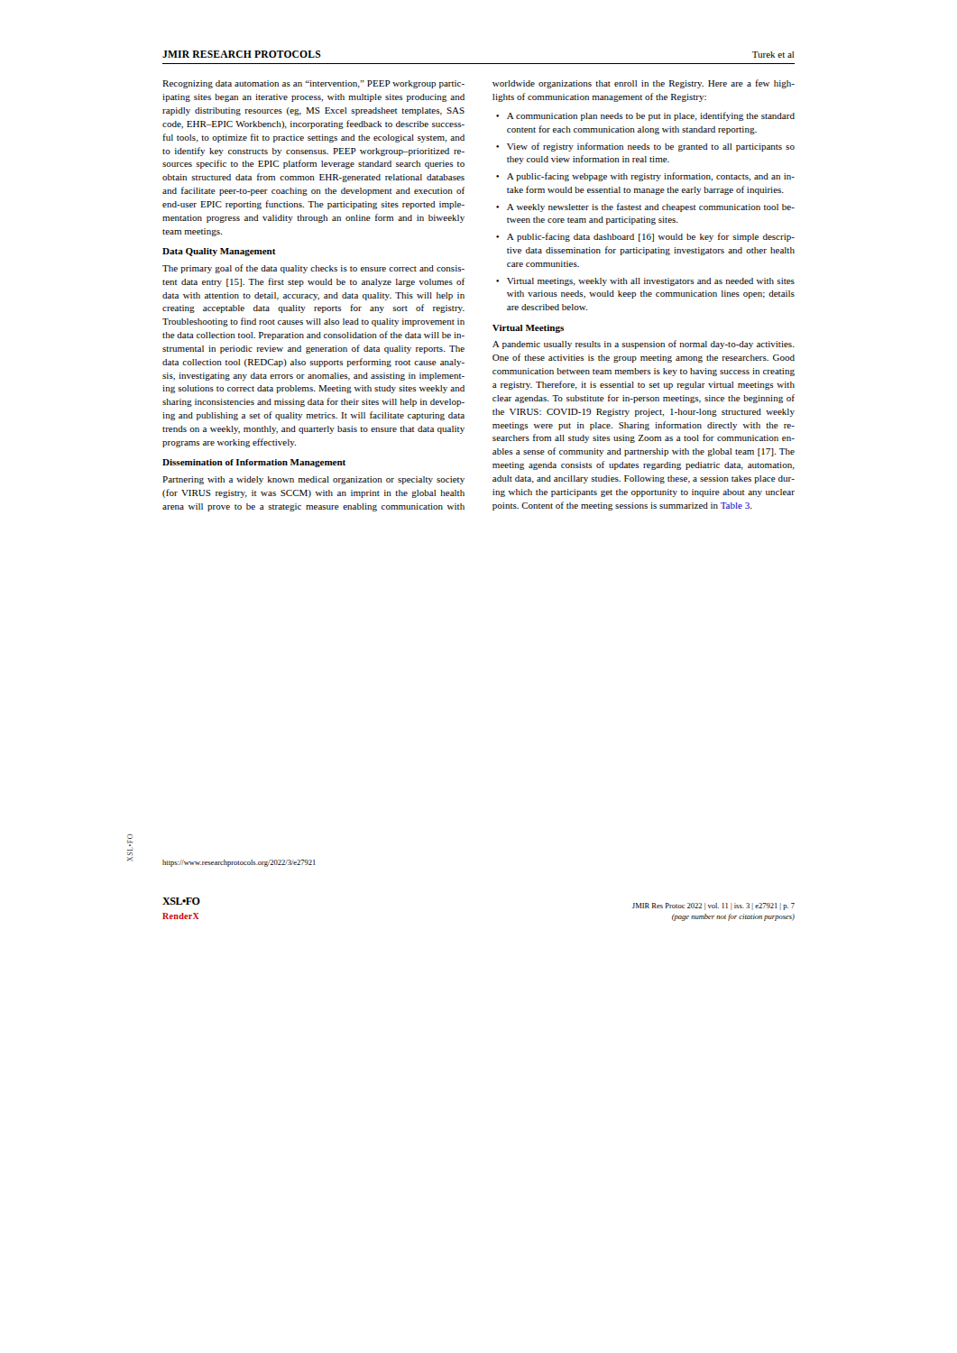JMIR RESEARCH PROTOCOLS
Turek et al
Recognizing data automation as an “intervention,” PEEP workgroup participating sites began an iterative process, with multiple sites producing and rapidly distributing resources (eg, MS Excel spreadsheet templates, SAS code, EHR–EPIC Workbench), incorporating feedback to describe successful tools, to optimize fit to practice settings and the ecological system, and to identify key constructs by consensus. PEEP workgroup–prioritized resources specific to the EPIC platform leverage standard search queries to obtain structured data from common EHR-generated relational databases and facilitate peer-to-peer coaching on the development and execution of end-user EPIC reporting functions. The participating sites reported implementation progress and validity through an online form and in biweekly team meetings.
Data Quality Management
The primary goal of the data quality checks is to ensure correct and consistent data entry [15]. The first step would be to analyze large volumes of data with attention to detail, accuracy, and data quality. This will help in creating acceptable data quality reports for any sort of registry. Troubleshooting to find root causes will also lead to quality improvement in the data collection tool. Preparation and consolidation of the data will be instrumental in periodic review and generation of data quality reports. The data collection tool (REDCap) also supports performing root cause analysis, investigating any data errors or anomalies, and assisting in implementing solutions to correct data problems. Meeting with study sites weekly and sharing inconsistencies and missing data for their sites will help in developing and publishing a set of quality metrics. It will facilitate capturing data trends on a weekly, monthly, and quarterly basis to ensure that data quality programs are working effectively.
Dissemination of Information Management
Partnering with a widely known medical organization or specialty society (for VIRUS registry, it was SCCM) with an imprint in the global health arena will prove to be a strategic measure enabling communication with worldwide organizations that enroll in the Registry. Here are a few highlights of communication management of the Registry:
A communication plan needs to be put in place, identifying the standard content for each communication along with standard reporting.
View of registry information needs to be granted to all participants so they could view information in real time.
A public-facing webpage with registry information, contacts, and an intake form would be essential to manage the early barrage of inquiries.
A weekly newsletter is the fastest and cheapest communication tool between the core team and participating sites.
A public-facing data dashboard [16] would be key for simple descriptive data dissemination for participating investigators and other health care communities.
Virtual meetings, weekly with all investigators and as needed with sites with various needs, would keep the communication lines open; details are described below.
Virtual Meetings
A pandemic usually results in a suspension of normal day-to-day activities. One of these activities is the group meeting among the researchers. Good communication between team members is key to having success in creating a registry. Therefore, it is essential to set up regular virtual meetings with clear agendas. To substitute for in-person meetings, since the beginning of the VIRUS: COVID-19 Registry project, 1-hour-long structured weekly meetings were put in place. Sharing information directly with the researchers from all study sites using Zoom as a tool for communication enables a sense of community and partnership with the global team [17]. The meeting agenda consists of updates regarding pediatric data, automation, adult data, and ancillary studies. Following these, a session takes place during which the participants get the opportunity to inquire about any unclear points. Content of the meeting sessions is summarized in Table 3.
XSL•FO
https://www.researchprotocols.org/2022/3/e27921
XSL•FO
RenderX
JMIR Res Protoc 2022 | vol. 11 | iss. 3 | e27921 | p. 7
(page number not for citation purposes)